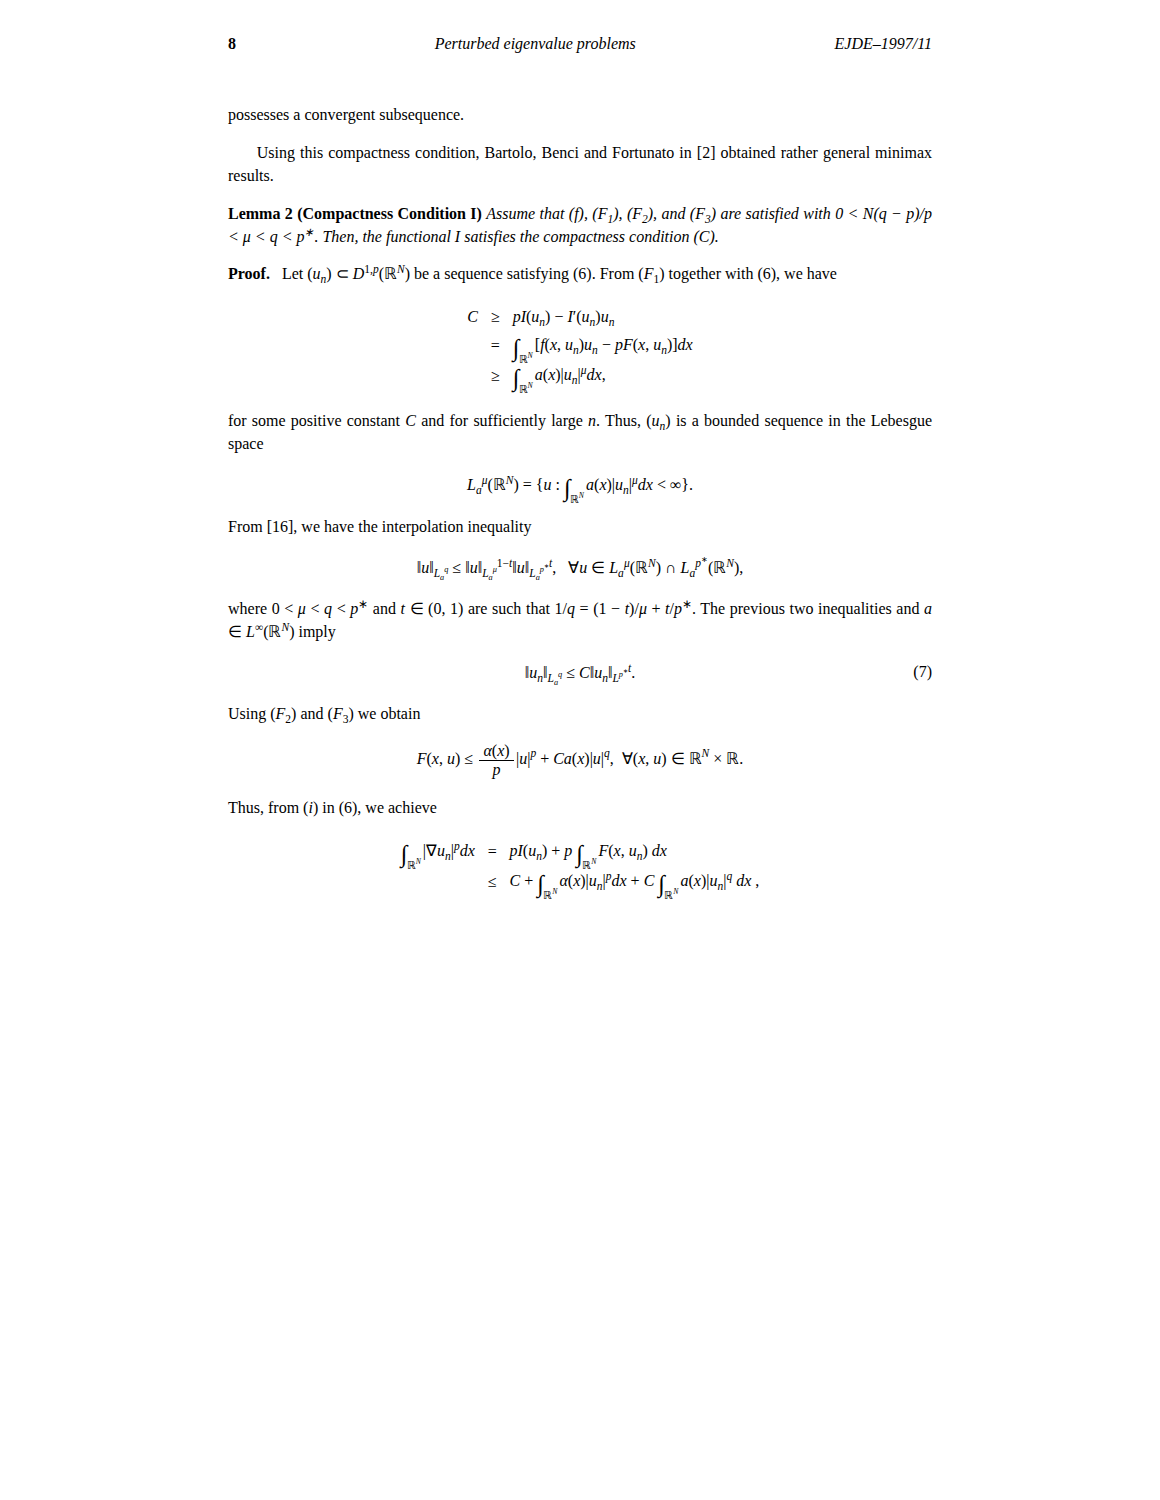8 Perturbed eigenvalue problems EJDE–1997/11
possesses a convergent subsequence.
Using this compactness condition, Bartolo, Benci and Fortunato in [2] obtained rather general minimax results.
Lemma 2 (Compactness Condition I) Assume that (f), (F1), (F2), and (F3) are satisfied with 0 < N(q − p)/p < μ < q < p∗. Then, the functional I satisfies the compactness condition (C).
Proof. Let (un) ⊂ D1,p(ℝN) be a sequence satisfying (6). From (F1) together with (6), we have
| C | ≥ | pI ( u n ) − I ′( u n ) u n |
| | = | ∫ ℝ N [ f ( x , u n ) u n − pF ( x , u n )] dx |
| | ≥ | ∫ ℝ N a ( x )/ u n / μ dx , |
for some positive constant C and for sufficiently large n. Thus, (un) is a bounded sequence in the Lebesgue space
Laμ(ℝN) = {u : ∫ℝN a(x)|un|μdx < ∞}.
From [16], we have the interpolation inequality
‖u‖Laq ≤ ‖u‖Laμ1−t‖u‖Lap∗t, ∀u ∈ Laμ(ℝN) ∩ Lap∗(ℝN),
where 0 < μ < q < p∗ and t ∈ (0, 1) are such that 1/q = (1 − t)/μ + t/p∗. The previous two inequalities and a ∈ L∞(ℝN) imply
‖un‖Laq ≤ C‖un‖Lp∗t. (7)
Using (F2) and (F3) we obtain
F(x, u) ≤ α(x) p|u|p + Ca(x)|u|q, ∀(x, u) ∈ ℝN × ℝ.
Thus, from (i) in (6), we achieve
| ∫ ℝ N /∇ u n / p dx | = | pI ( u n ) + p ∫ ℝ N F ( x , u n ) dx |
| | ≤ | C + ∫ ℝ N α ( x )/ u n / p dx + C ∫ ℝ N a ( x )/ u n / q dx , |